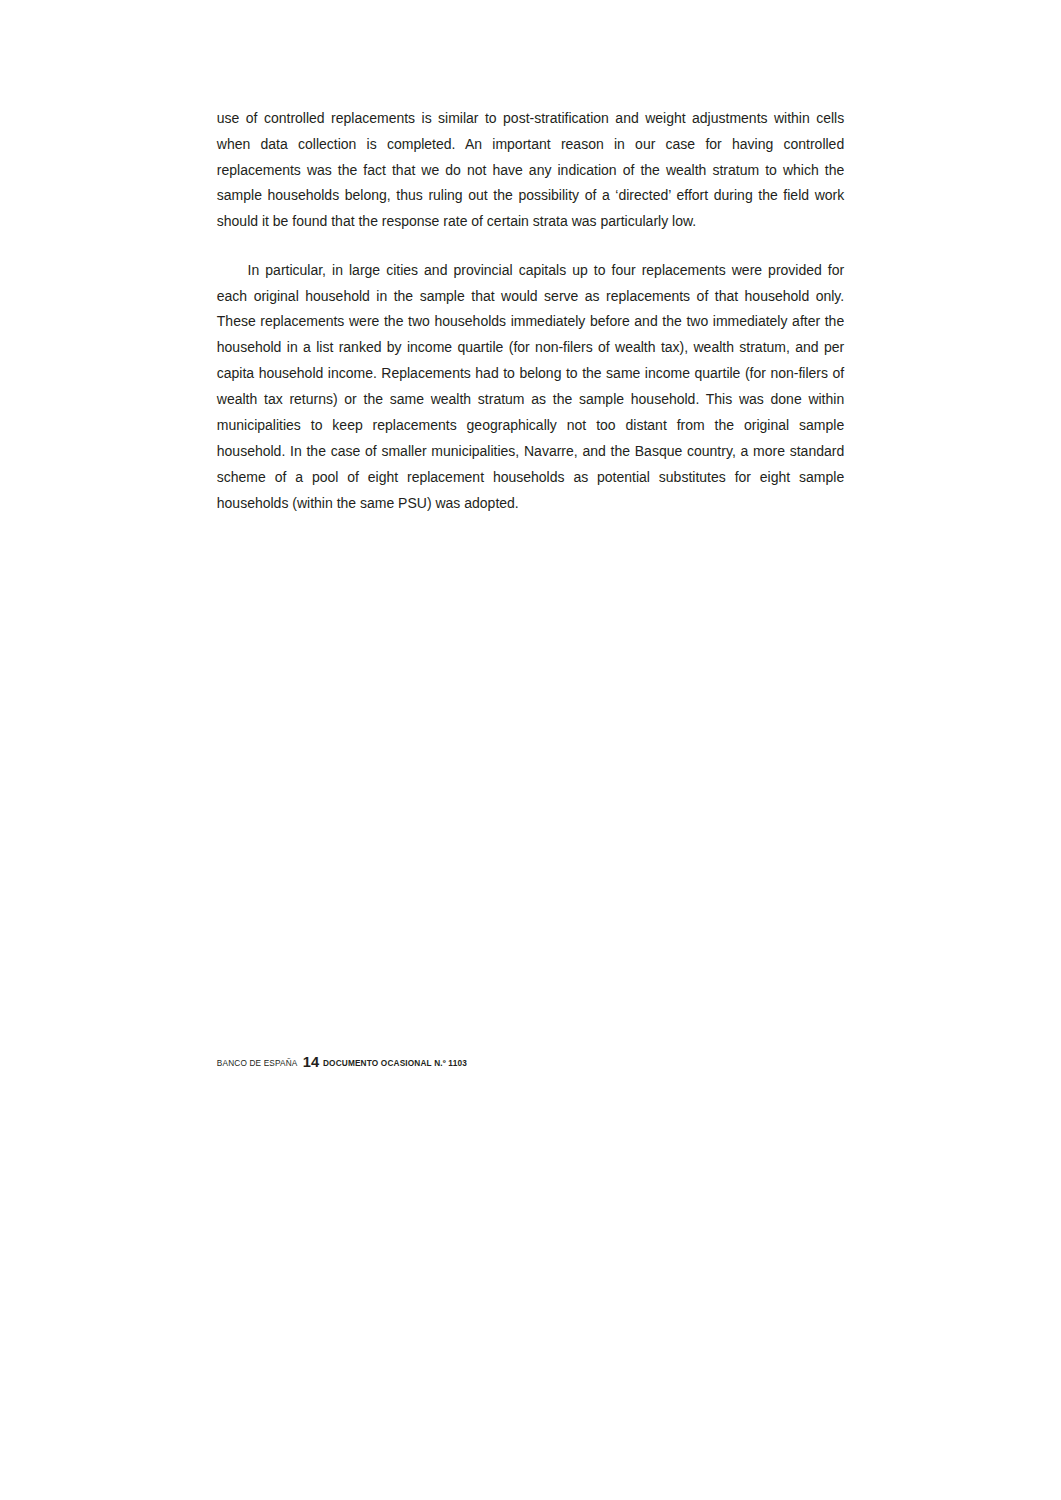use of controlled replacements is similar to post-stratification and weight adjustments within cells when data collection is completed. An important reason in our case for having controlled replacements was the fact that we do not have any indication of the wealth stratum to which the sample households belong, thus ruling out the possibility of a ‘directed’ effort during the field work should it be found that the response rate of certain strata was particularly low.
In particular, in large cities and provincial capitals up to four replacements were provided for each original household in the sample that would serve as replacements of that household only. These replacements were the two households immediately before and the two immediately after the household in a list ranked by income quartile (for non-filers of wealth tax), wealth stratum, and per capita household income. Replacements had to belong to the same income quartile (for non-filers of wealth tax returns) or the same wealth stratum as the sample household. This was done within municipalities to keep replacements geographically not too distant from the original sample household. In the case of smaller municipalities, Navarre, and the Basque country, a more standard scheme of a pool of eight replacement households as potential substitutes for eight sample households (within the same PSU) was adopted.
BANCO DE ESPAÑA 14 DOCUMENTO OCASIONAL N.º 1103